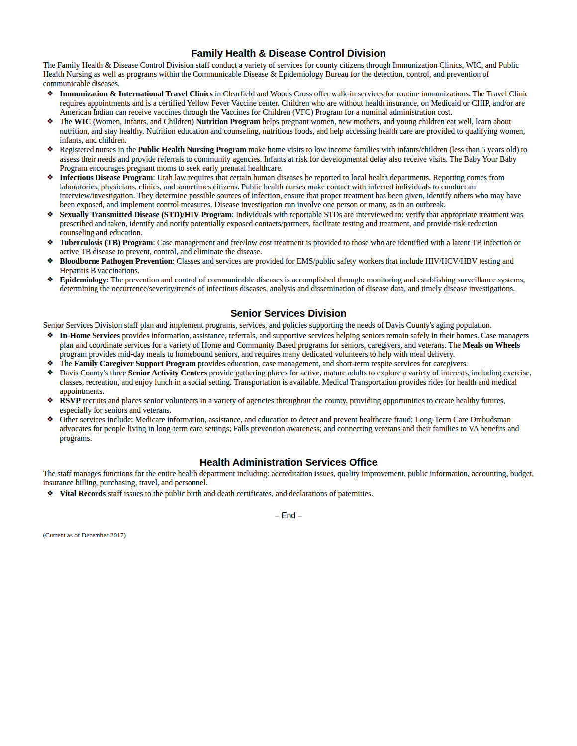Family Health & Disease Control Division
The Family Health & Disease Control Division staff conduct a variety of services for county citizens through Immunization Clinics, WIC, and Public Health Nursing as well as programs within the Communicable Disease & Epidemiology Bureau for the detection, control, and prevention of communicable diseases.
Immunization & International Travel Clinics in Clearfield and Woods Cross offer walk-in services for routine immunizations. The Travel Clinic requires appointments and is a certified Yellow Fever Vaccine center. Children who are without health insurance, on Medicaid or CHIP, and/or are American Indian can receive vaccines through the Vaccines for Children (VFC) Program for a nominal administration cost.
The WIC (Women, Infants, and Children) Nutrition Program helps pregnant women, new mothers, and young children eat well, learn about nutrition, and stay healthy. Nutrition education and counseling, nutritious foods, and help accessing health care are provided to qualifying women, infants, and children.
Registered nurses in the Public Health Nursing Program make home visits to low income families with infants/children (less than 5 years old) to assess their needs and provide referrals to community agencies. Infants at risk for developmental delay also receive visits. The Baby Your Baby Program encourages pregnant moms to seek early prenatal healthcare.
Infectious Disease Program: Utah law requires that certain human diseases be reported to local health departments. Reporting comes from laboratories, physicians, clinics, and sometimes citizens. Public health nurses make contact with infected individuals to conduct an interview/investigation. They determine possible sources of infection, ensure that proper treatment has been given, identify others who may have been exposed, and implement control measures. Disease investigation can involve one person or many, as in an outbreak.
Sexually Transmitted Disease (STD)/HIV Program: Individuals with reportable STDs are interviewed to: verify that appropriate treatment was prescribed and taken, identify and notify potentially exposed contacts/partners, facilitate testing and treatment, and provide risk-reduction counseling and education.
Tuberculosis (TB) Program: Case management and free/low cost treatment is provided to those who are identified with a latent TB infection or active TB disease to prevent, control, and eliminate the disease.
Bloodborne Pathogen Prevention: Classes and services are provided for EMS/public safety workers that include HIV/HCV/HBV testing and Hepatitis B vaccinations.
Epidemiology: The prevention and control of communicable diseases is accomplished through: monitoring and establishing surveillance systems, determining the occurrence/severity/trends of infectious diseases, analysis and dissemination of disease data, and timely disease investigations.
Senior Services Division
Senior Services Division staff plan and implement programs, services, and policies supporting the needs of Davis County's aging population.
In-Home Services provides information, assistance, referrals, and supportive services helping seniors remain safely in their homes. Case managers plan and coordinate services for a variety of Home and Community Based programs for seniors, caregivers, and veterans. The Meals on Wheels program provides mid-day meals to homebound seniors, and requires many dedicated volunteers to help with meal delivery.
The Family Caregiver Support Program provides education, case management, and short-term respite services for caregivers.
Davis County's three Senior Activity Centers provide gathering places for active, mature adults to explore a variety of interests, including exercise, classes, recreation, and enjoy lunch in a social setting. Transportation is available. Medical Transportation provides rides for health and medical appointments.
RSVP recruits and places senior volunteers in a variety of agencies throughout the county, providing opportunities to create healthy futures, especially for seniors and veterans.
Other services include: Medicare information, assistance, and education to detect and prevent healthcare fraud; Long-Term Care Ombudsman advocates for people living in long-term care settings; Falls prevention awareness; and connecting veterans and their families to VA benefits and programs.
Health Administration Services Office
The staff manages functions for the entire health department including: accreditation issues, quality improvement, public information, accounting, budget, insurance billing, purchasing, travel, and personnel.
Vital Records staff issues to the public birth and death certificates, and declarations of paternities.
– End –
(Current as of December 2017)